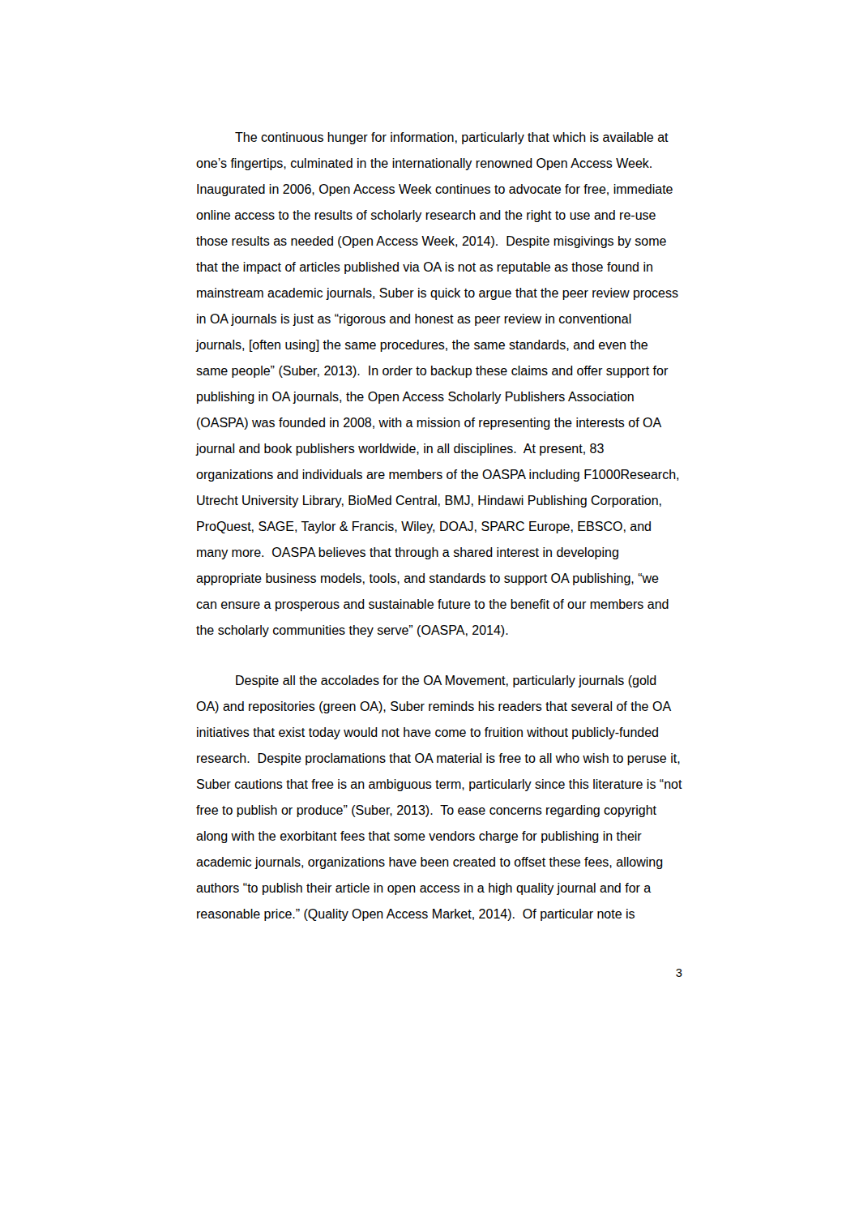The continuous hunger for information, particularly that which is available at one’s fingertips, culminated in the internationally renowned Open Access Week. Inaugurated in 2006, Open Access Week continues to advocate for free, immediate online access to the results of scholarly research and the right to use and re-use those results as needed (Open Access Week, 2014). Despite misgivings by some that the impact of articles published via OA is not as reputable as those found in mainstream academic journals, Suber is quick to argue that the peer review process in OA journals is just as “rigorous and honest as peer review in conventional journals, [often using] the same procedures, the same standards, and even the same people” (Suber, 2013). In order to backup these claims and offer support for publishing in OA journals, the Open Access Scholarly Publishers Association (OASPA) was founded in 2008, with a mission of representing the interests of OA journal and book publishers worldwide, in all disciplines. At present, 83 organizations and individuals are members of the OASPA including F1000Research, Utrecht University Library, BioMed Central, BMJ, Hindawi Publishing Corporation, ProQuest, SAGE, Taylor & Francis, Wiley, DOAJ, SPARC Europe, EBSCO, and many more. OASPA believes that through a shared interest in developing appropriate business models, tools, and standards to support OA publishing, “we can ensure a prosperous and sustainable future to the benefit of our members and the scholarly communities they serve” (OASPA, 2014).
Despite all the accolades for the OA Movement, particularly journals (gold OA) and repositories (green OA), Suber reminds his readers that several of the OA initiatives that exist today would not have come to fruition without publicly-funded research. Despite proclamations that OA material is free to all who wish to peruse it, Suber cautions that free is an ambiguous term, particularly since this literature is “not free to publish or produce” (Suber, 2013). To ease concerns regarding copyright along with the exorbitant fees that some vendors charge for publishing in their academic journals, organizations have been created to offset these fees, allowing authors “to publish their article in open access in a high quality journal and for a reasonable price.” (Quality Open Access Market, 2014). Of particular note is
3